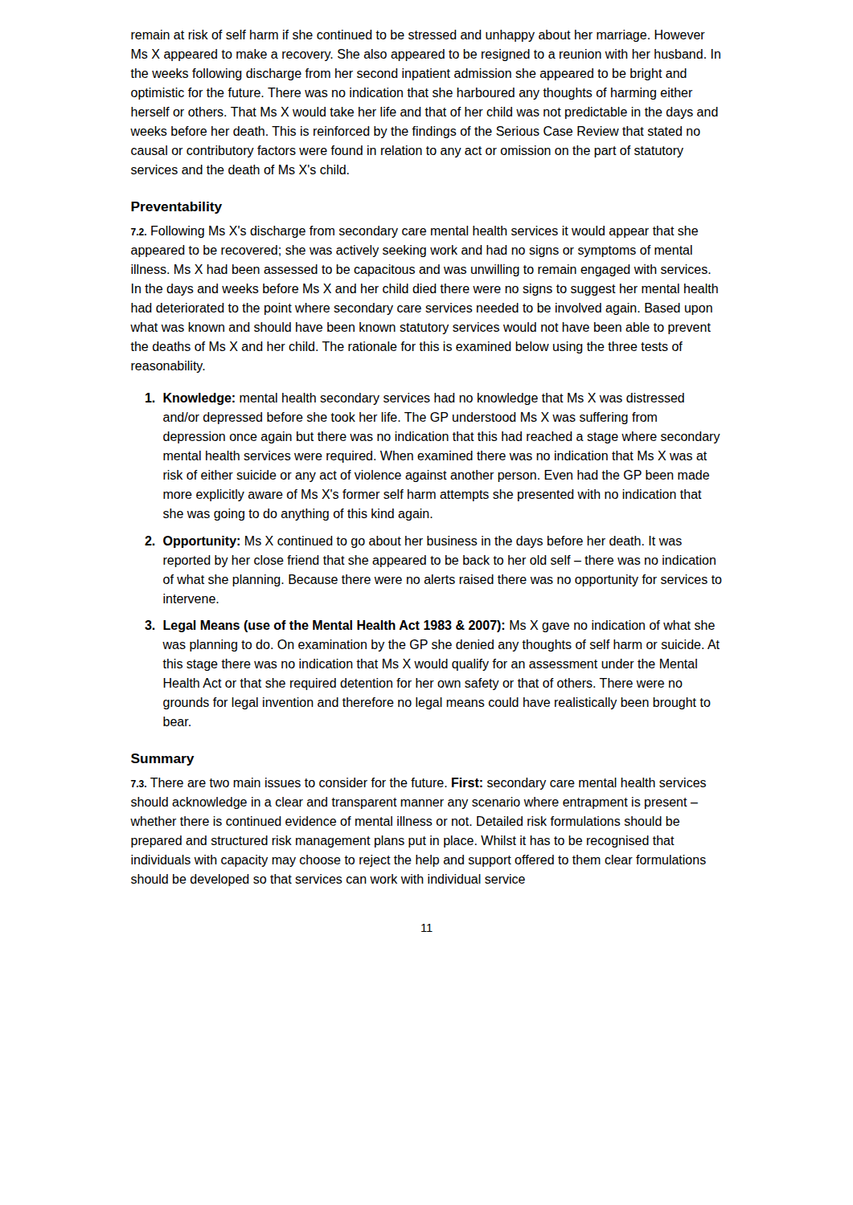remain at risk of self harm if she continued to be stressed and unhappy about her marriage. However Ms X appeared to make a recovery. She also appeared to be resigned to a reunion with her husband. In the weeks following discharge from her second inpatient admission she appeared to be bright and optimistic for the future. There was no indication that she harboured any thoughts of harming either herself or others. That Ms X would take her life and that of her child was not predictable in the days and weeks before her death. This is reinforced by the findings of the Serious Case Review that stated no causal or contributory factors were found in relation to any act or omission on the part of statutory services and the death of Ms X's child.
Preventability
7.2. Following Ms X's discharge from secondary care mental health services it would appear that she appeared to be recovered; she was actively seeking work and had no signs or symptoms of mental illness. Ms X had been assessed to be capacitous and was unwilling to remain engaged with services. In the days and weeks before Ms X and her child died there were no signs to suggest her mental health had deteriorated to the point where secondary care services needed to be involved again. Based upon what was known and should have been known statutory services would not have been able to prevent the deaths of Ms X and her child. The rationale for this is examined below using the three tests of reasonability.
Knowledge: mental health secondary services had no knowledge that Ms X was distressed and/or depressed before she took her life. The GP understood Ms X was suffering from depression once again but there was no indication that this had reached a stage where secondary mental health services were required. When examined there was no indication that Ms X was at risk of either suicide or any act of violence against another person. Even had the GP been made more explicitly aware of Ms X's former self harm attempts she presented with no indication that she was going to do anything of this kind again.
Opportunity: Ms X continued to go about her business in the days before her death. It was reported by her close friend that she appeared to be back to her old self – there was no indication of what she planning. Because there were no alerts raised there was no opportunity for services to intervene.
Legal Means (use of the Mental Health Act 1983 & 2007): Ms X gave no indication of what she was planning to do. On examination by the GP she denied any thoughts of self harm or suicide. At this stage there was no indication that Ms X would qualify for an assessment under the Mental Health Act or that she required detention for her own safety or that of others. There were no grounds for legal invention and therefore no legal means could have realistically been brought to bear.
Summary
7.3. There are two main issues to consider for the future. First: secondary care mental health services should acknowledge in a clear and transparent manner any scenario where entrapment is present – whether there is continued evidence of mental illness or not. Detailed risk formulations should be prepared and structured risk management plans put in place. Whilst it has to be recognised that individuals with capacity may choose to reject the help and support offered to them clear formulations should be developed so that services can work with individual service
11